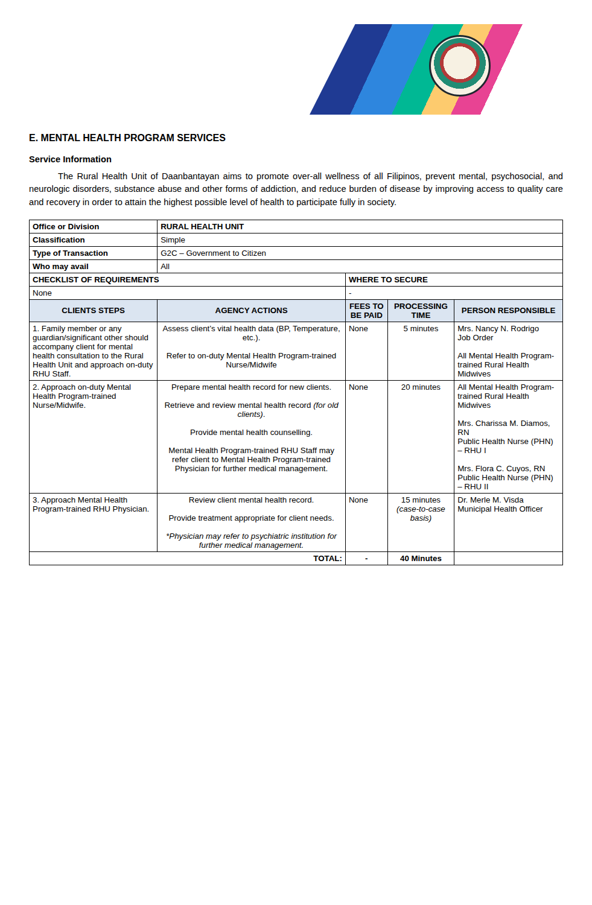E. MENTAL HEALTH PROGRAM SERVICES
Service Information
The Rural Health Unit of Daanbantayan aims to promote over-all wellness of all Filipinos, prevent mental, psychosocial, and neurologic disorders, substance abuse and other forms of addiction, and reduce burden of disease by improving access to quality care and recovery in order to attain the highest possible level of health to participate fully in society.
| Office or Division | RURAL HEALTH UNIT |
| Classification | Simple |
| Type of Transaction | G2C – Government to Citizen |
| Who may avail | All |
| CHECKLIST OF REQUIREMENTS | WHERE TO SECURE |
| None | - |
| CLIENTS STEPS | AGENCY ACTIONS | FEES TO BE PAID | PROCESSING TIME | PERSON RESPONSIBLE |
| 1. Family member or any guardian/significant other should accompany client for mental health consultation to the Rural Health Unit and approach on-duty RHU Staff. | Assess client’s vital health data (BP, Temperature, etc.). Refer to on-duty Mental Health Program-trained Nurse/Midwife | None | 5 minutes | Mrs. Nancy N. Rodrigo Job Order All Mental Health Program-trained Rural Health Midwives |
| 2. Approach on-duty Mental Health Program-trained Nurse/Midwife. | Prepare mental health record for new clients. Retrieve and review mental health record (for old clients) . Provide mental health counselling. Mental Health Program-trained RHU Staff may refer client to Mental Health Program-trained Physician for further medical management. | None | 20 minutes | All Mental Health Program-trained Rural Health Midwives Mrs. Charissa M. Diamos, RN Public Health Nurse (PHN) – RHU I Mrs. Flora C. Cuyos, RN Public Health Nurse (PHN) – RHU II |
| 3. Approach Mental Health Program-trained RHU Physician. | Review client mental health record. Provide treatment appropriate for client needs. *Physician may refer to psychiatric institution for further medical management. | None | 15 minutes (case-to-case basis) | Dr. Merle M. Visda Municipal Health Officer |
| TOTAL: | - | 40 Minutes | |